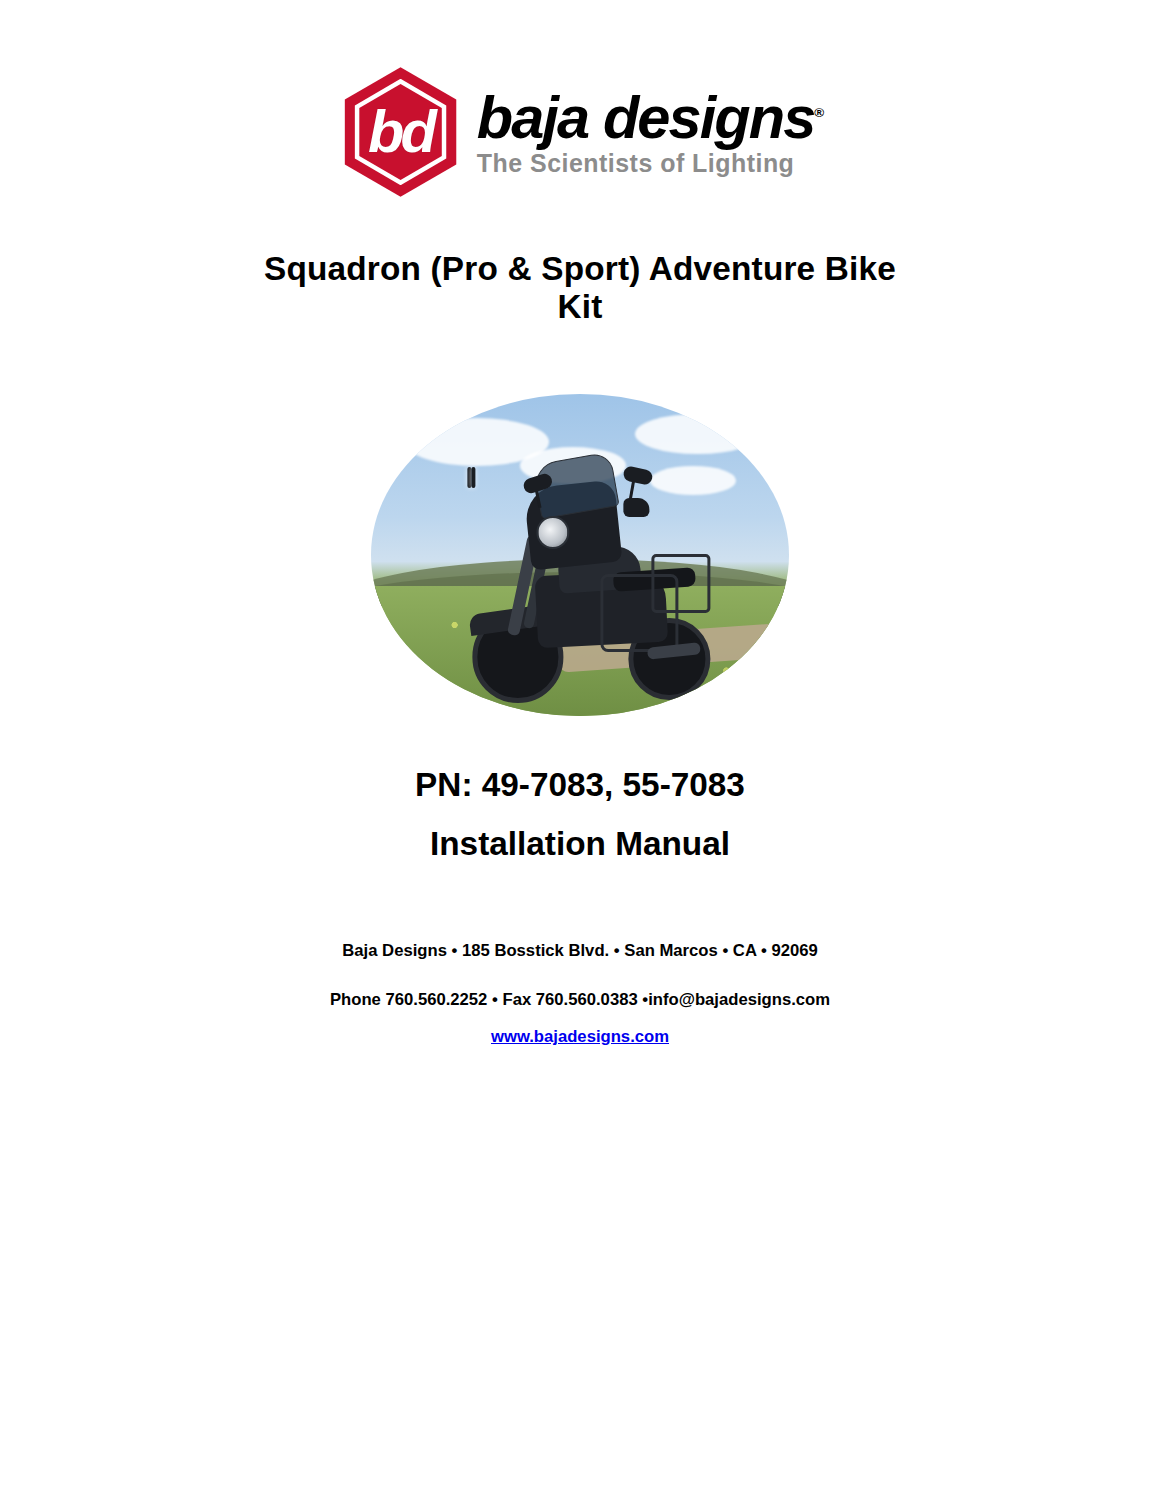bd
baja designs®
The Scientists of Lighting
Squadron (Pro & Sport) Adventure Bike Kit
PN: 49-7083, 55-7083
Installation Manual
Baja Designs • 185 Bosstick Blvd. • San Marcos • CA • 92069
Phone 760.560.2252 • Fax 760.560.0383 •info@bajadesigns.com
www.bajadesigns.com